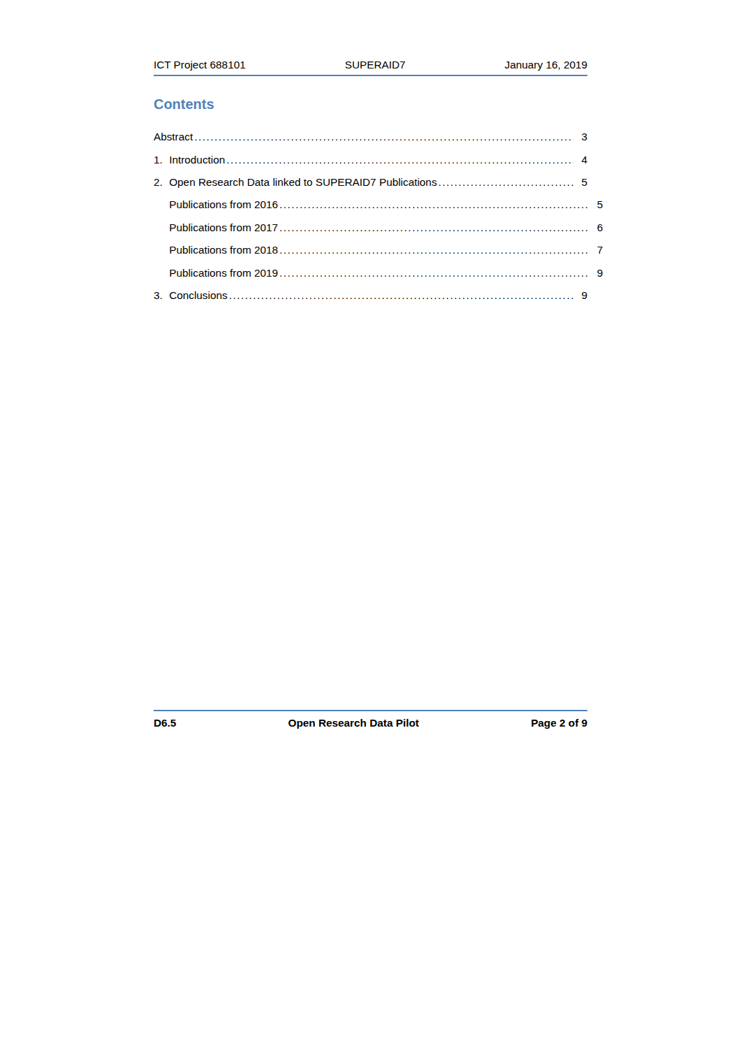ICT Project 688101 SUPERAID7 January 16, 2019
Contents
Abstract .................................................................................................................. 3
1. Introduction .................................................................................................................. 4
2. Open Research Data linked to SUPERAID7 Publications .................................................................................................................. 5
Publications from 2016 .................................................................................................................. 5
Publications from 2017 .................................................................................................................. 6
Publications from 2018 .................................................................................................................. 7
Publications from 2019 .................................................................................................................. 9
3. Conclusions .................................................................................................................. 9
D6.5 Open Research Data Pilot Page 2 of 9